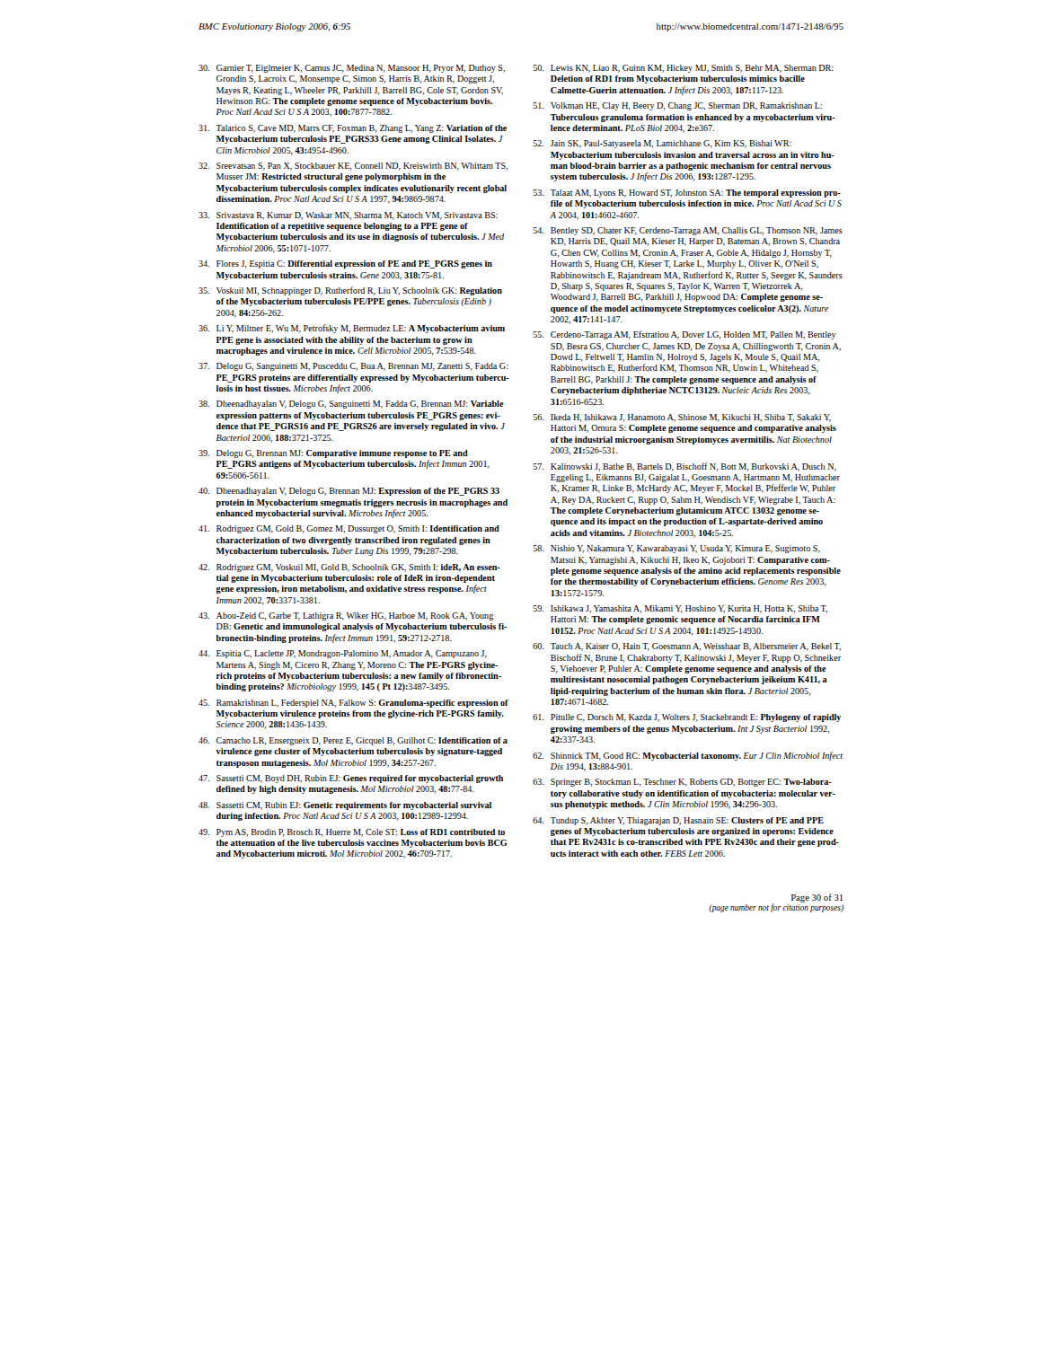BMC Evolutionary Biology 2006, 6:95
http://www.biomedcentral.com/1471-2148/6/95
Garnier T, Eiglmeier K, Camus JC, Medina N, Mansoor H, Pryor M, Duthoy S, Grondin S, Lacroix C, Monsempe C, Simon S, Harris B, Atkin R, Doggett J, Mayes R, Keating L, Wheeler PR, Parkhill J, Barrell BG, Cole ST, Gordon SV, Hewinson RG: The complete genome sequence of Mycobacterium bovis. Proc Natl Acad Sci U S A 2003, 100: 7877-7882.
Talarico S, Cave MD, Marrs CF, Foxman B, Zhang L, Yang Z: Variation of the Mycobacterium tuberculosis PE_PGRS33 Gene among Clinical Isolates. J Clin Microbiol 2005, 43: 4954-4960.
Sreevatsan S, Pan X, Stockbauer KE, Connell ND, Kreiswirth BN, Whittam TS, Musser JM: Restricted structural gene polymorphism in the Mycobacterium tuberculosis complex indicates evolutionarily recent global dissemination. Proc Natl Acad Sci U S A 1997, 94: 9869-9874.
Srivastava R, Kumar D, Waskar MN, Sharma M, Katoch VM, Srivastava BS: Identification of a repetitive sequence belonging to a PPE gene of Mycobacterium tuberculosis and its use in diagnosis of tuberculosis. J Med Microbiol 2006, 55: 1071-1077.
Flores J, Espitia C: Differential expression of PE and PE_PGRS genes in Mycobacterium tuberculosis strains. Gene 2003, 318: 75-81.
Voskuil MI, Schnappinger D, Rutherford R, Liu Y, Schoolnik GK: Regulation of the Mycobacterium tuberculosis PE/PPE genes. Tuberculosis (Edinb ) 2004, 84: 256-262.
Li Y, Miltner E, Wu M, Petrofsky M, Bermudez LE: A Mycobacterium avium PPE gene is associated with the ability of the bacterium to grow in macrophages and virulence in mice. Cell Microbiol 2005, 7: 539-548.
Delogu G, Sanguinetti M, Pusceddu C, Bua A, Brennan MJ, Zanetti S, Fadda G: PE_PGRS proteins are differentially expressed by Mycobacterium tuberculosis in host tissues. Microbes Infect 2006.
Dheenadhayalan V, Delogu G, Sanguinetti M, Fadda G, Brennan MJ: Variable expression patterns of Mycobacterium tuberculosis PE_PGRS genes: evidence that PE_PGRS16 and PE_PGRS26 are inversely regulated in vivo. J Bacteriol 2006, 188: 3721-3725.
Delogu G, Brennan MJ: Comparative immune response to PE and PE_PGRS antigens of Mycobacterium tuberculosis. Infect Immun 2001, 69: 5606-5611.
Dheenadhayalan V, Delogu G, Brennan MJ: Expression of the PE_PGRS 33 protein in Mycobacterium smegmatis triggers necrosis in macrophages and enhanced mycobacterial survival. Microbes Infect 2005.
Rodriguez GM, Gold B, Gomez M, Dussurget O, Smith I: Identification and characterization of two divergently transcribed iron regulated genes in Mycobacterium tuberculosis. Tuber Lung Dis 1999, 79: 287-298.
Rodriguez GM, Voskuil MI, Gold B, Schoolnik GK, Smith I: ideR, An essential gene in Mycobacterium tuberculosis: role of IdeR in iron-dependent gene expression, iron metabolism, and oxidative stress response. Infect Immun 2002, 70: 3371-3381.
Abou-Zeid C, Garbe T, Lathigra R, Wiker HG, Harboe M, Rook GA, Young DB: Genetic and immunological analysis of Mycobacterium tuberculosis fibronectin-binding proteins. Infect Immun 1991, 59: 2712-2718.
Espitia C, Laclette JP, Mondragon-Palomino M, Amador A, Campuzano J, Martens A, Singh M, Cicero R, Zhang Y, Moreno C: The PE-PGRS glycine-rich proteins of Mycobacterium tuberculosis: a new family of fibronectin-binding proteins? Microbiology 1999, 145 ( Pt 12): 3487-3495.
Ramakrishnan L, Federspiel NA, Falkow S: Granuloma-specific expression of Mycobacterium virulence proteins from the glycine-rich PE-PGRS family. Science 2000, 288: 1436-1439.
Camacho LR, Ensergueix D, Perez E, Gicquel B, Guilhot C: Identification of a virulence gene cluster of Mycobacterium tuberculosis by signature-tagged transposon mutagenesis. Mol Microbiol 1999, 34: 257-267.
Sassetti CM, Boyd DH, Rubin EJ: Genes required for mycobacterial growth defined by high density mutagenesis. Mol Microbiol 2003, 48: 77-84.
Sassetti CM, Rubin EJ: Genetic requirements for mycobacterial survival during infection. Proc Natl Acad Sci U S A 2003, 100: 12989-12994.
Pym AS, Brodin P, Brosch R, Huerre M, Cole ST: Loss of RD1 contributed to the attenuation of the live tuberculosis vaccines Mycobacterium bovis BCG and Mycobacterium microti. Mol Microbiol 2002, 46: 709-717.
Lewis KN, Liao R, Guinn KM, Hickey MJ, Smith S, Behr MA, Sherman DR: Deletion of RD1 from Mycobacterium tuberculosis mimics bacille Calmette-Guerin attenuation. J Infect Dis 2003, 187: 117-123.
Volkman HE, Clay H, Beery D, Chang JC, Sherman DR, Ramakrishnan L: Tuberculous granuloma formation is enhanced by a mycobacterium virulence determinant. PLoS Biol 2004, 2: e367.
Jain SK, Paul-Satyaseela M, Lamichhane G, Kim KS, Bishai WR: Mycobacterium tuberculosis invasion and traversal across an in vitro human blood-brain barrier as a pathogenic mechanism for central nervous system tuberculosis. J Infect Dis 2006, 193: 1287-1295.
Talaat AM, Lyons R, Howard ST, Johnston SA: The temporal expression profile of Mycobacterium tuberculosis infection in mice. Proc Natl Acad Sci U S A 2004, 101: 4602-4607.
Bentley SD, Chater KF, Cerdeno-Tarraga AM, Challis GL, Thomson NR, James KD, Harris DE, Quail MA, Kieser H, Harper D, Bateman A, Brown S, Chandra G, Chen CW, Collins M, Cronin A, Fraser A, Goble A, Hidalgo J, Hornsby T, Howarth S, Huang CH, Kieser T, Larke L, Murphy L, Oliver K, O'Neil S, Rabbinowitsch E, Rajandream MA, Rutherford K, Rutter S, Seeger K, Saunders D, Sharp S, Squares R, Squares S, Taylor K, Warren T, Wietzorrek A, Woodward J, Barrell BG, Parkhill J, Hopwood DA: Complete genome sequence of the model actinomycete Streptomyces coelicolor A3(2). Nature 2002, 417: 141-147.
Cerdeno-Tarraga AM, Efstratiou A, Dover LG, Holden MT, Pallen M, Bentley SD, Besra GS, Churcher C, James KD, De Zoysa A, Chillingworth T, Cronin A, Dowd L, Feltwell T, Hamlin N, Holroyd S, Jagels K, Moule S, Quail MA, Rabbinowitsch E, Rutherford KM, Thomson NR, Unwin L, Whitehead S, Barrell BG, Parkhill J: The complete genome sequence and analysis of Corynebacterium diphtheriae NCTC13129. Nucleic Acids Res 2003, 31: 6516-6523.
Ikeda H, Ishikawa J, Hanamoto A, Shinose M, Kikuchi H, Shiba T, Sakaki Y, Hattori M, Omura S: Complete genome sequence and comparative analysis of the industrial microorganism Streptomyces avermitilis. Nat Biotechnol 2003, 21: 526-531.
Kalinowski J, Bathe B, Bartels D, Bischoff N, Bott M, Burkovski A, Dusch N, Eggeling L, Eikmanns BJ, Gaigalat L, Goesmann A, Hartmann M, Huthmacher K, Kramer R, Linke B, McHardy AC, Meyer F, Mockel B, Pfefferle W, Puhler A, Rey DA, Ruckert C, Rupp O, Sahm H, Wendisch VF, Wiegrabe I, Tauch A: The complete Corynebacterium glutamicum ATCC 13032 genome sequence and its impact on the production of L-aspartate-derived amino acids and vitamins. J Biotechnol 2003, 104: 5-25.
Nishio Y, Nakamura Y, Kawarabayasi Y, Usuda Y, Kimura E, Sugimoto S, Matsui K, Yamagishi A, Kikuchi H, Ikeo K, Gojobori T: Comparative complete genome sequence analysis of the amino acid replacements responsible for the thermostability of Corynebacterium efficiens. Genome Res 2003, 13: 1572-1579.
Ishikawa J, Yamashita A, Mikami Y, Hoshino Y, Kurita H, Hotta K, Shiba T, Hattori M: The complete genomic sequence of Nocardia farcinica IFM 10152. Proc Natl Acad Sci U S A 2004, 101: 14925-14930.
Tauch A, Kaiser O, Hain T, Goesmann A, Weisshaar B, Albersmeier A, Bekel T, Bischoff N, Brune I, Chakraborty T, Kalinowski J, Meyer F, Rupp O, Schneiker S, Viehoever P, Puhler A: Complete genome sequence and analysis of the multiresistant nosocomial pathogen Corynebacterium jeikeium K411, a lipid-requiring bacterium of the human skin flora. J Bacteriol 2005, 187: 4671-4682.
Pitulle C, Dorsch M, Kazda J, Wolters J, Stackebrandt E: Phylogeny of rapidly growing members of the genus Mycobacterium. Int J Syst Bacteriol 1992, 42: 337-343.
Shinnick TM, Good RC: Mycobacterial taxonomy. Eur J Clin Microbiol Infect Dis 1994, 13: 884-901.
Springer B, Stockman L, Teschner K, Roberts GD, Bottger EC: Two-laboratory collaborative study on identification of mycobacteria: molecular versus phenotypic methods. J Clin Microbiol 1996, 34: 296-303.
Tundup S, Akhter Y, Thiagarajan D, Hasnain SE: Clusters of PE and PPE genes of Mycobacterium tuberculosis are organized in operons: Evidence that PE Rv2431c is co-transcribed with PPE Rv2430c and their gene products interact with each other. FEBS Lett 2006.
Page 30 of 31 (page number not for citation purposes)